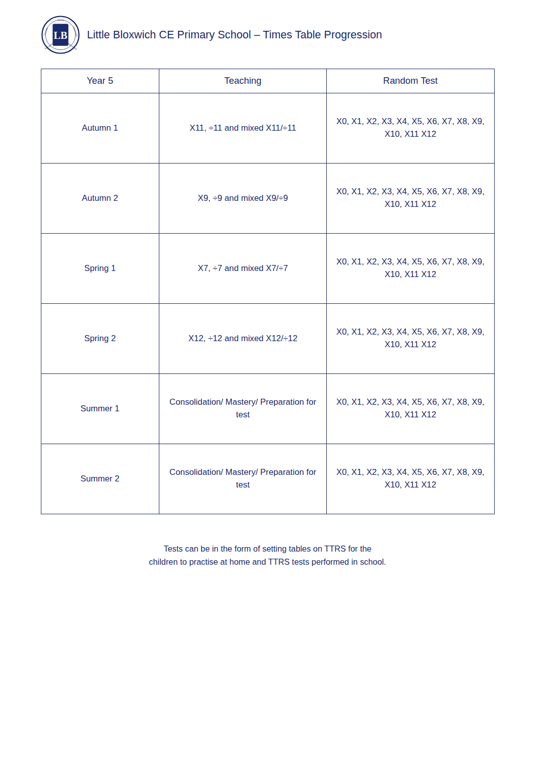LB Caring Courage Community Friendship Forgiveness
Little Bloxwich CE Primary School – Times Table Progression
| Year 5 | Teaching | Random Test |
| --- | --- | --- |
| Autumn 1 | X11, ÷11 and mixed X11/÷11 | X0, X1, X2, X3, X4, X5, X6, X7, X8, X9, X10, X11 X12 |
| Autumn 2 | X9, ÷9 and mixed X9/÷9 | X0, X1, X2, X3, X4, X5, X6, X7, X8, X9, X10, X11 X12 |
| Spring 1 | X7, ÷7 and mixed X7/÷7 | X0, X1, X2, X3, X4, X5, X6, X7, X8, X9, X10, X11 X12 |
| Spring 2 | X12, ÷12 and mixed X12/÷12 | X0, X1, X2, X3, X4, X5, X6, X7, X8, X9, X10, X11 X12 |
| Summer 1 | Consolidation/ Mastery/ Preparation for test | X0, X1, X2, X3, X4, X5, X6, X7, X8, X9, X10, X11 X12 |
| Summer 2 | Consolidation/ Mastery/ Preparation for test | X0, X1, X2, X3, X4, X5, X6, X7, X8, X9, X10, X11 X12 |
Tests can be in the form of setting tables on TTRS for the
children to practise at home and TTRS tests performed in school.